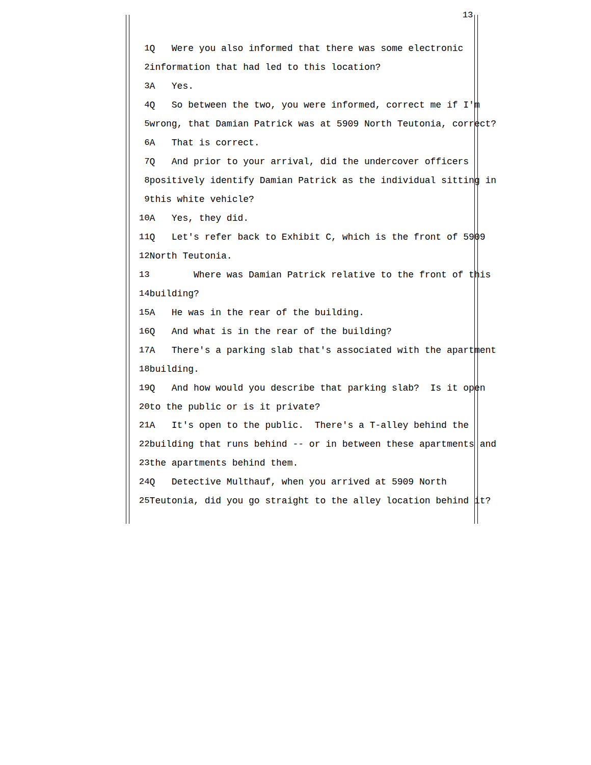13
| 1 | Q Were you also informed that there was some electronic |
| 2 | information that had led to this location? |
| 3 | A Yes. |
| 4 | Q So between the two, you were informed, correct me if I'm |
| 5 | wrong, that Damian Patrick was at 5909 North Teutonia, correct? |
| 6 | A That is correct. |
| 7 | Q And prior to your arrival, did the undercover officers |
| 8 | positively identify Damian Patrick as the individual sitting in |
| 9 | this white vehicle? |
| 10 | A Yes, they did. |
| 11 | Q Let's refer back to Exhibit C, which is the front of 5909 |
| 12 | North Teutonia. |
| 13 | Where was Damian Patrick relative to the front of this |
| 14 | building? |
| 15 | A He was in the rear of the building. |
| 16 | Q And what is in the rear of the building? |
| 17 | A There's a parking slab that's associated with the apartment |
| 18 | building. |
| 19 | Q And how would you describe that parking slab? Is it open |
| 20 | to the public or is it private? |
| 21 | A It's open to the public. There's a T-alley behind the |
| 22 | building that runs behind -- or in between these apartments and |
| 23 | the apartments behind them. |
| 24 | Q Detective Multhauf, when you arrived at 5909 North |
| 25 | Teutonia, did you go straight to the alley location behind it? |